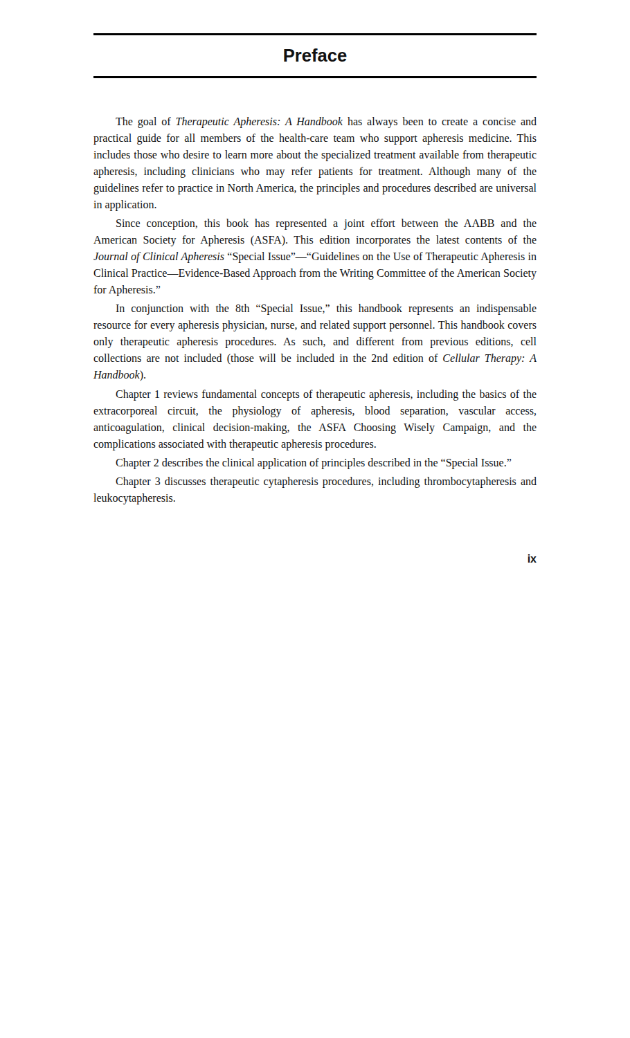Preface
The goal of Therapeutic Apheresis: A Handbook has always been to create a concise and practical guide for all members of the health-care team who support apheresis medicine. This includes those who desire to learn more about the specialized treatment available from therapeutic apheresis, including clinicians who may refer patients for treatment. Although many of the guidelines refer to practice in North America, the principles and procedures described are universal in application.
Since conception, this book has represented a joint effort between the AABB and the American Society for Apheresis (ASFA). This edition incorporates the latest contents of the Journal of Clinical Apheresis “Special Issue”—“Guidelines on the Use of Therapeutic Apheresis in Clinical Practice—Evidence-Based Approach from the Writing Committee of the American Society for Apheresis.”
In conjunction with the 8th “Special Issue,” this handbook represents an indispensable resource for every apheresis physician, nurse, and related support personnel. This handbook covers only therapeutic apheresis procedures. As such, and different from previous editions, cell collections are not included (those will be included in the 2nd edition of Cellular Therapy: A Handbook).
Chapter 1 reviews fundamental concepts of therapeutic apheresis, including the basics of the extracorporeal circuit, the physiology of apheresis, blood separation, vascular access, anticoagulation, clinical decision-making, the ASFA Choosing Wisely Campaign, and the complications associated with therapeutic apheresis procedures.
Chapter 2 describes the clinical application of principles described in the “Special Issue.”
Chapter 3 discusses therapeutic cytapheresis procedures, including thrombocytapheresis and leukocytapheresis.
ix